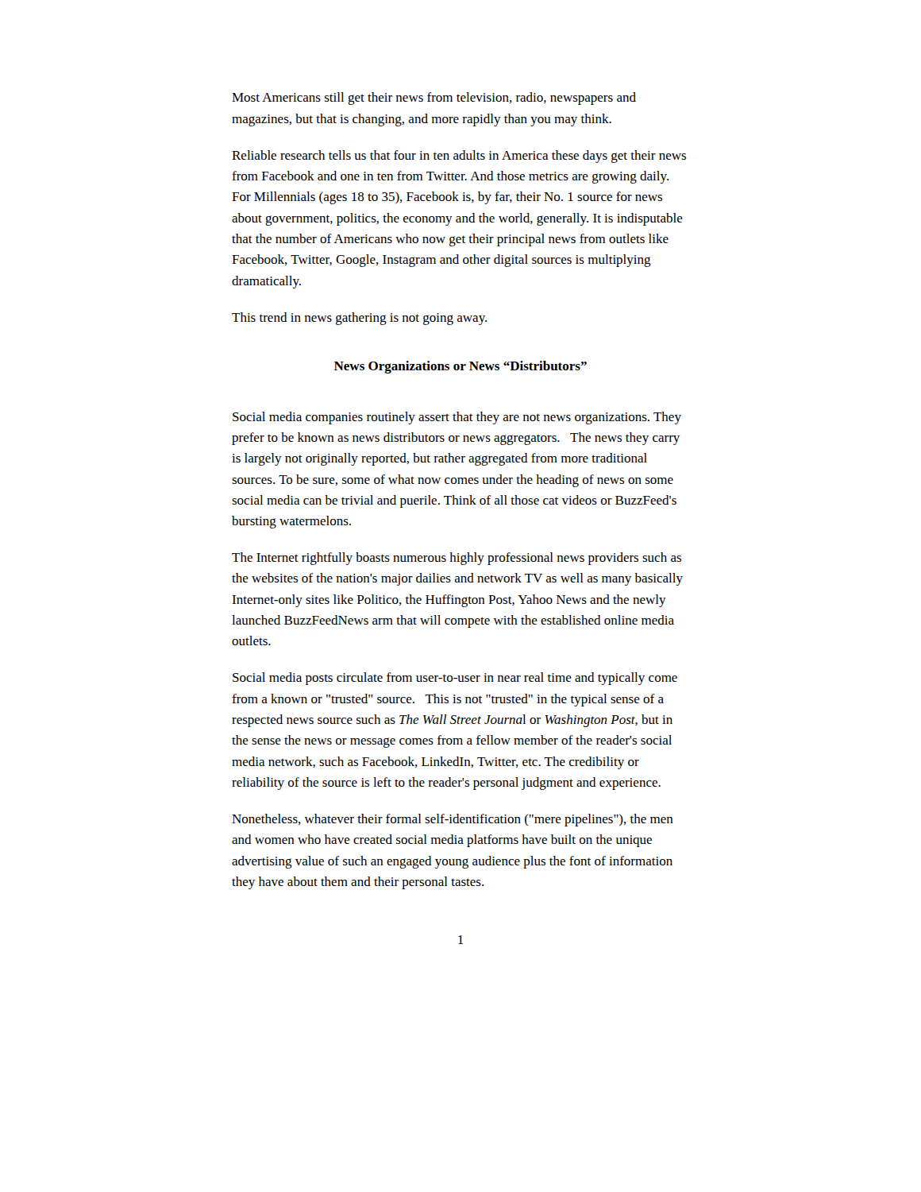Most Americans still get their news from television, radio, newspapers and magazines, but that is changing, and more rapidly than you may think.
Reliable research tells us that four in ten adults in America these days get their news from Facebook and one in ten from Twitter. And those metrics are growing daily. For Millennials (ages 18 to 35), Facebook is, by far, their No. 1 source for news about government, politics, the economy and the world, generally. It is indisputable that the number of Americans who now get their principal news from outlets like Facebook, Twitter, Google, Instagram and other digital sources is multiplying dramatically.
This trend in news gathering is not going away.
News Organizations or News “Distributors”
Social media companies routinely assert that they are not news organizations. They prefer to be known as news distributors or news aggregators. The news they carry is largely not originally reported, but rather aggregated from more traditional sources. To be sure, some of what now comes under the heading of news on some social media can be trivial and puerile. Think of all those cat videos or BuzzFeed's bursting watermelons.
The Internet rightfully boasts numerous highly professional news providers such as the websites of the nation's major dailies and network TV as well as many basically Internet-only sites like Politico, the Huffington Post, Yahoo News and the newly launched BuzzFeedNews arm that will compete with the established online media outlets.
Social media posts circulate from user-to-user in near real time and typically come from a known or "trusted" source. This is not "trusted" in the typical sense of a respected news source such as The Wall Street Journal or Washington Post, but in the sense the news or message comes from a fellow member of the reader's social media network, such as Facebook, LinkedIn, Twitter, etc. The credibility or reliability of the source is left to the reader's personal judgment and experience.
Nonetheless, whatever their formal self-identification ("mere pipelines"), the men and women who have created social media platforms have built on the unique advertising value of such an engaged young audience plus the font of information they have about them and their personal tastes.
1